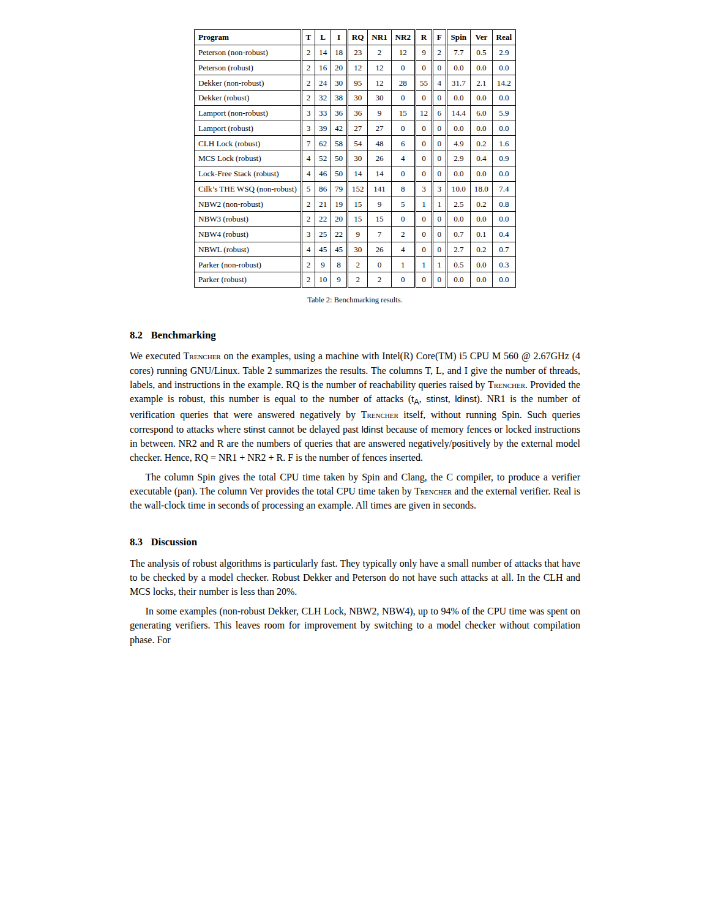Table 2: Benchmarking results.
| Program | T | L | I | RQ | NR1 | NR2 | R | F | Spin | Ver | Real |
| --- | --- | --- | --- | --- | --- | --- | --- | --- | --- | --- | --- |
| Peterson (non-robust) | 2 | 14 | 18 | 23 | 2 | 12 | 9 | 2 | 7.7 | 0.5 | 2.9 |
| Peterson (robust) | 2 | 16 | 20 | 12 | 12 | 0 | 0 | 0 | 0.0 | 0.0 | 0.0 |
| Dekker (non-robust) | 2 | 24 | 30 | 95 | 12 | 28 | 55 | 4 | 31.7 | 2.1 | 14.2 |
| Dekker (robust) | 2 | 32 | 38 | 30 | 30 | 0 | 0 | 0 | 0.0 | 0.0 | 0.0 |
| Lamport (non-robust) | 3 | 33 | 36 | 36 | 9 | 15 | 12 | 6 | 14.4 | 6.0 | 5.9 |
| Lamport (robust) | 3 | 39 | 42 | 27 | 27 | 0 | 0 | 0 | 0.0 | 0.0 | 0.0 |
| CLH Lock (robust) | 7 | 62 | 58 | 54 | 48 | 6 | 0 | 0 | 4.9 | 0.2 | 1.6 |
| MCS Lock (robust) | 4 | 52 | 50 | 30 | 26 | 4 | 0 | 0 | 2.9 | 0.4 | 0.9 |
| Lock-Free Stack (robust) | 4 | 46 | 50 | 14 | 14 | 0 | 0 | 0 | 0.0 | 0.0 | 0.0 |
| Cilk’s THE WSQ (non-robust) | 5 | 86 | 79 | 152 | 141 | 8 | 3 | 3 | 10.0 | 18.0 | 7.4 |
| NBW2 (non-robust) | 2 | 21 | 19 | 15 | 9 | 5 | 1 | 1 | 2.5 | 0.2 | 0.8 |
| NBW3 (robust) | 2 | 22 | 20 | 15 | 15 | 0 | 0 | 0 | 0.0 | 0.0 | 0.0 |
| NBW4 (robust) | 3 | 25 | 22 | 9 | 7 | 2 | 0 | 0 | 0.7 | 0.1 | 0.4 |
| NBWL (robust) | 4 | 45 | 45 | 30 | 26 | 4 | 0 | 0 | 2.7 | 0.2 | 0.7 |
| Parker (non-robust) | 2 | 9 | 8 | 2 | 0 | 1 | 1 | 1 | 0.5 | 0.0 | 0.3 |
| Parker (robust) | 2 | 10 | 9 | 2 | 2 | 0 | 0 | 0 | 0.0 | 0.0 | 0.0 |
8.2 Benchmarking
We executed Trencher on the examples, using a machine with Intel(R) Core(TM) i5 CPU M 560 @ 2.67GHz (4 cores) running GNU/Linux. Table 2 summarizes the results. The columns T, L, and I give the number of threads, labels, and instructions in the example. RQ is the number of reachability queries raised by Trencher. Provided the example is robust, this number is equal to the number of attacks (tA, stinst, ldinst). NR1 is the number of verification queries that were answered negatively by Trencher itself, without running Spin. Such queries correspond to attacks where stinst cannot be delayed past ldinst because of memory fences or locked instructions in between. NR2 and R are the numbers of queries that are answered negatively/positively by the external model checker. Hence, RQ = NR1 + NR2 + R. F is the number of fences inserted.
The column Spin gives the total CPU time taken by Spin and Clang, the C compiler, to produce a verifier executable (pan). The column Ver provides the total CPU time taken by Trencher and the external verifier. Real is the wall-clock time in seconds of processing an example. All times are given in seconds.
8.3 Discussion
The analysis of robust algorithms is particularly fast. They typically only have a small number of attacks that have to be checked by a model checker. Robust Dekker and Peterson do not have such attacks at all. In the CLH and MCS locks, their number is less than 20%.
In some examples (non-robust Dekker, CLH Lock, NBW2, NBW4), up to 94% of the CPU time was spent on generating verifiers. This leaves room for improvement by switching to a model checker without compilation phase. For